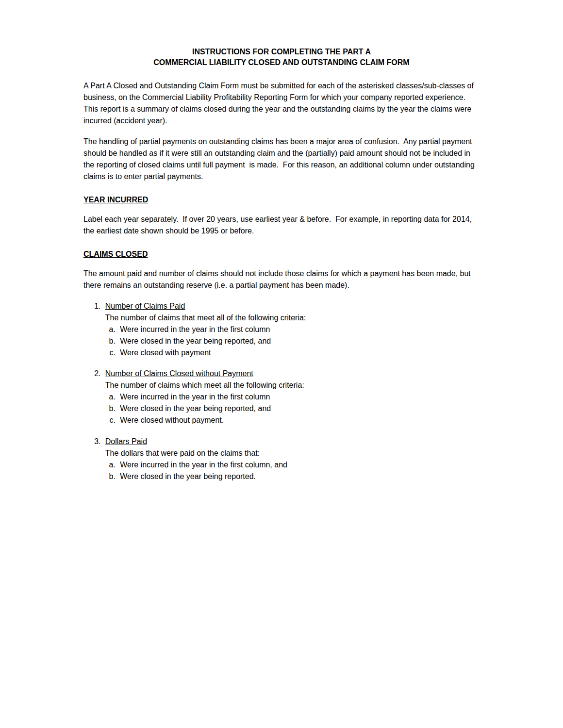INSTRUCTIONS FOR COMPLETING THE PART A
COMMERCIAL LIABILITY CLOSED AND OUTSTANDING CLAIM FORM
A Part A Closed and Outstanding Claim Form must be submitted for each of the asterisked classes/sub-classes of business, on the Commercial Liability Profitability Reporting Form for which your company reported experience. This report is a summary of claims closed during the year and the outstanding claims by the year the claims were incurred (accident year).
The handling of partial payments on outstanding claims has been a major area of confusion. Any partial payment should be handled as if it were still an outstanding claim and the (partially) paid amount should not be included in the reporting of closed claims until full payment is made. For this reason, an additional column under outstanding claims is to enter partial payments.
YEAR INCURRED
Label each year separately. If over 20 years, use earliest year & before. For example, in reporting data for 2014, the earliest date shown should be 1995 or before.
CLAIMS CLOSED
The amount paid and number of claims should not include those claims for which a payment has been made, but there remains an outstanding reserve (i.e. a partial payment has been made).
Number of Claims Paid
The number of claims that meet all of the following criteria:
Were incurred in the year in the first column
Were closed in the year being reported, and
Were closed with payment
Number of Claims Closed without Payment
The number of claims which meet all the following criteria:
Were incurred in the year in the first column
Were closed in the year being reported, and
Were closed without payment.
Dollars Paid
The dollars that were paid on the claims that:
Were incurred in the year in the first column, and
Were closed in the year being reported.